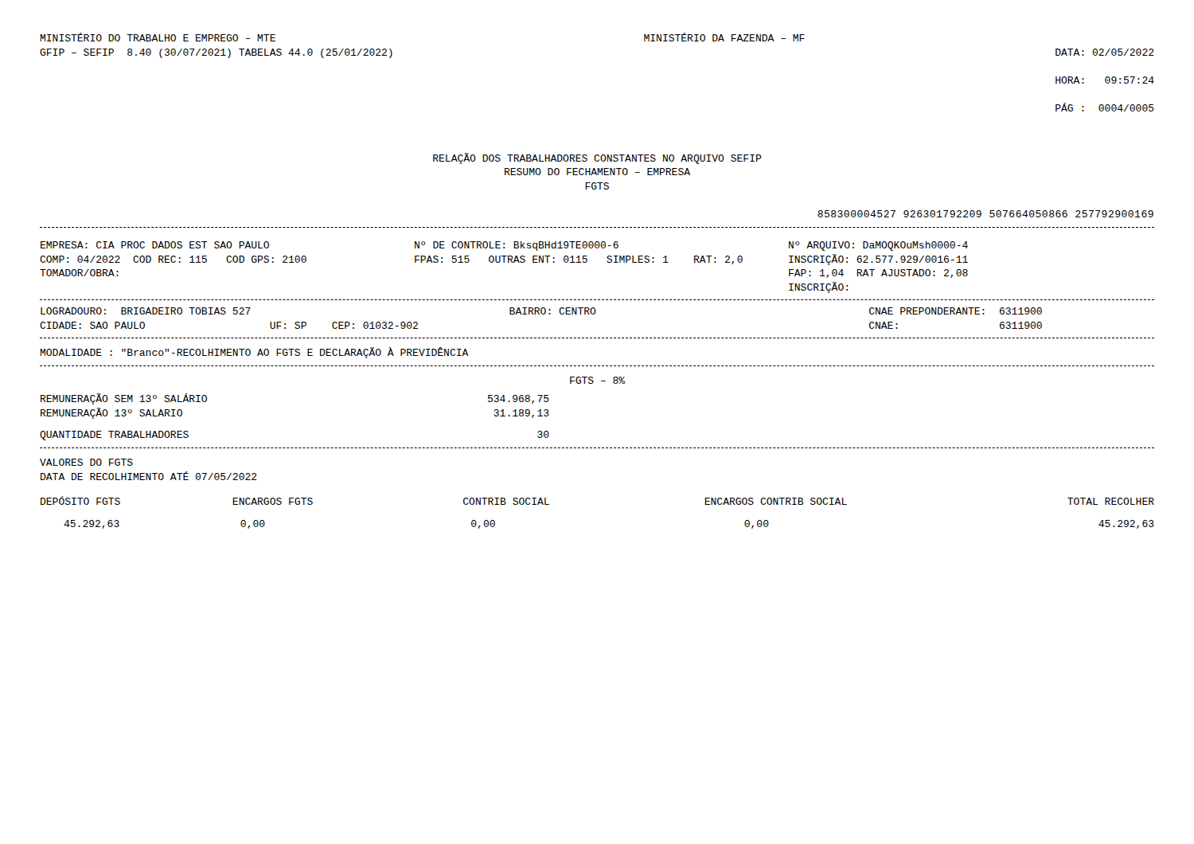MINISTÉRIO DO TRABALHO E EMPREGO – MTE
GFIP – SEFIP 8.40 (30/07/2021) TABELAS 44.0 (25/01/2022)
MINISTÉRIO DA FAZENDA – MF
DATA: 02/05/2022
HORA: 09:57:24
PÁG : 0004/0005
RELAÇÃO DOS TRABALHADORES CONSTANTES NO ARQUIVO SEFIP
RESUMO DO FECHAMENTO – EMPRESA
FGTS
858300004527 926301792209 507664050866 257792900169
EMPRESA: CIA PROC DADOS EST SAO PAULO
COMP: 04/2022 COD REC: 115 COD GPS: 2100
TOMADOR/OBRA:
Nº DE CONTROLE: BksqBHd19TE0000-6
FPAS: 515 OUTRAS ENT: 0115 SIMPLES: 1 RAT: 2,0
Nº ARQUIVO: DaMOQKOuMsh0000-4
INSCRIÇÃO: 62.577.929/0016-11
FAP: 1,04 RAT AJUSTADO: 2,08
INSCRIÇÃO:
LOGRADOURO: BRIGADEIRO TOBIAS 527
BAIRRO: CENTRO
CNAE PREPONDERANTE: 6311900
CIDADE: SAO PAULO UF: SP CEP: 01032-902
CNAE: 6311900
MODALIDADE : "Branco"-RECOLHIMENTO AO FGTS E DECLARAÇÃO À PREVIDÊNCIA
FGTS – 8%
| REMUNERAÇÃO SEM 13º SALÁRIO | 534.968,75 |
| REMUNERAÇÃO 13º SALARIO | 31.189,13 |
| QUANTIDADE TRABALHADORES | 30 |
VALORES DO FGTS
DATA DE RECOLHIMENTO ATÉ 07/05/2022
| DEPÓSITO FGTS | ENCARGOS FGTS | CONTRIB SOCIAL | ENCARGOS CONTRIB SOCIAL | TOTAL RECOLHER |
| --- | --- | --- | --- | --- |
| 45.292,63 | 0,00 | 0,00 | 0,00 | 45.292,63 |